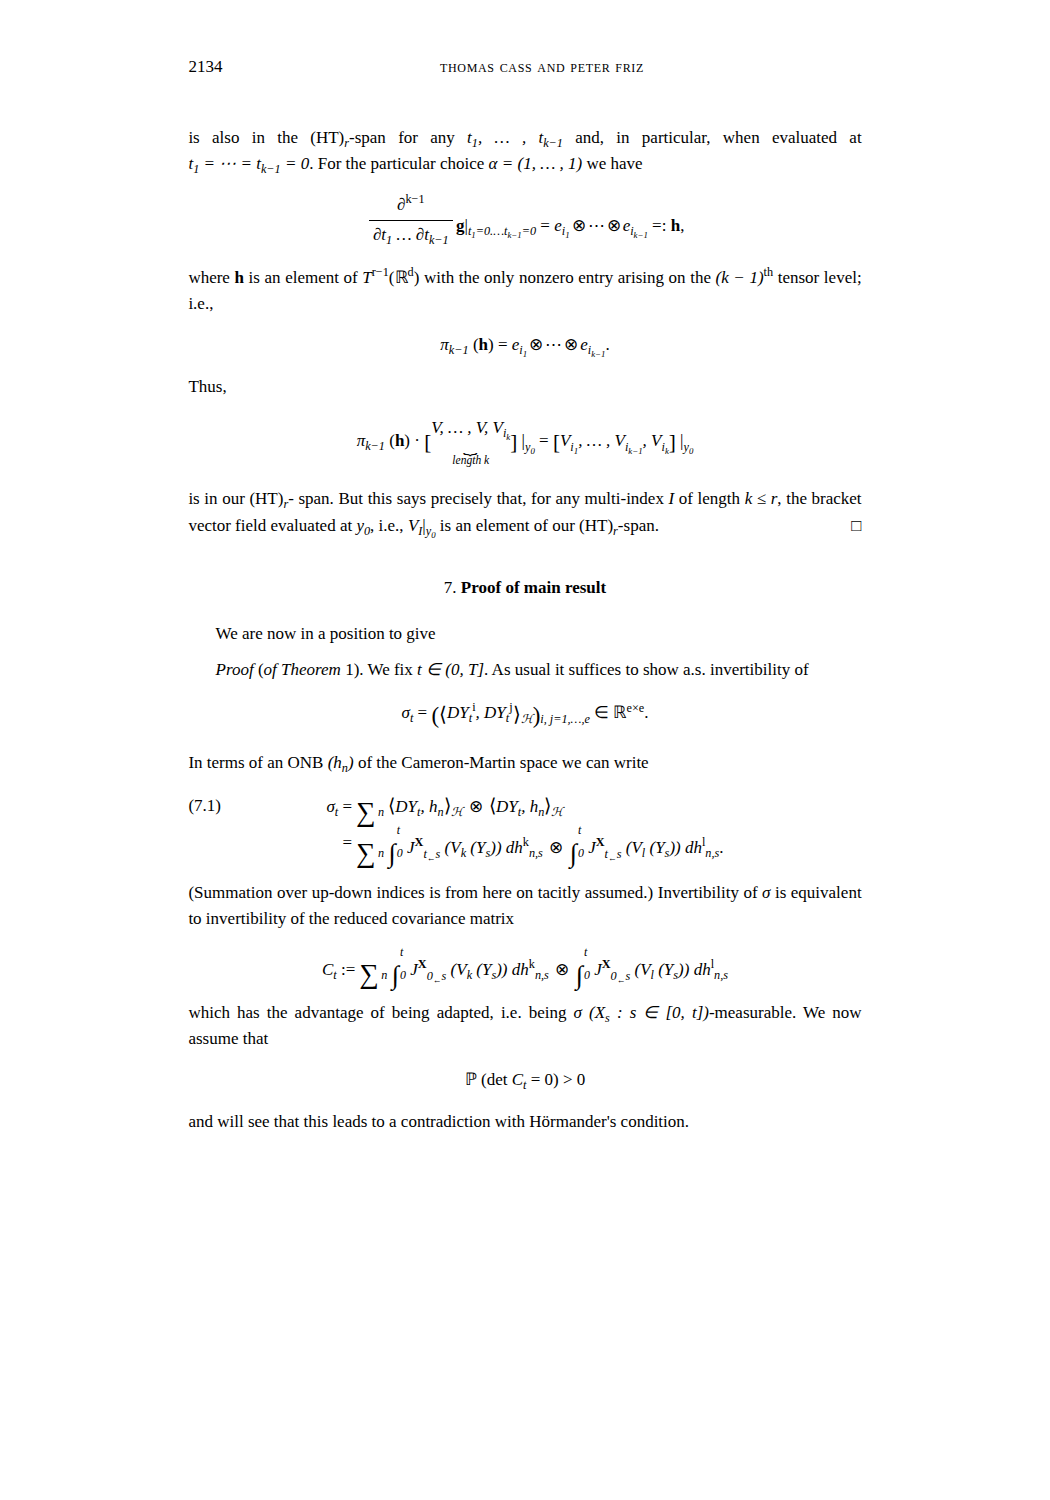2134 thomas cass and peter friz
is also in the (HT)r-span for any t1, … , tk−1 and, in particular, when evaluated at t1 = ⋯ = tk−1 = 0. For the particular choice α = (1, … , 1) we have
∂k−1∂t1 … ∂tk−1 g|t1=0.…tk−1=0 = ei1⊗⋯⊗eik−1 =: h,
where h is an element of Tr−1(ℝd) with the only nonzero entry arising on the (k − 1)th tensor level; i.e.,
πk−1 (h) = ei1⊗⋯⊗eik−1.
Thus,
πk−1 (h) · [V, … , V, Vik⏟length k] |y0 = [Vi1, … , Vik−1, Vik] |y0
is in our (HT)r- span. But this says precisely that, for any multi-index I of length k ≤ r, the bracket vector field evaluated at y0, i.e., VI|y0 is an element of our (HT)r-span.□
7. Proof of main result
We are now in a position to give
Proof (of Theorem 1). We fix t ∈ (0, T]. As usual it suffices to show a.s. invertibility of
σt = (⟨DYti, DYtj⟩ℋ)i, j=1,…,e ∈ ℝe×e.
In terms of an ONB (hn) of the Cameron-Martin space we can write
(7.1)
| σ t | = | ∑ n ⟨ DY t , h n ⟩ ℋ ⊗ ⟨ DY t , h n ⟩ ℋ |
| | = | ∑ n ∫ t 0 J X t ← s (V k (Y s )) dh k n,s ⊗ ∫ t 0 J X t ← s (V l (Y s )) dh l n,s . |
(Summation over up-down indices is from here on tacitly assumed.) Invertibility of σ is equivalent to invertibility of the reduced covariance matrix
Ct := ∑n ∫t 0 JX0←s (Vk (Ys)) dhkn,s ⊗ ∫t 0 JX0←s (Vl (Ys)) dhln,s
which has the advantage of being adapted, i.e. being σ (Xs : s ∈ [0, t])-measurable. We now assume that
ℙ (det Ct = 0) > 0
and will see that this leads to a contradiction with Hörmander's condition.